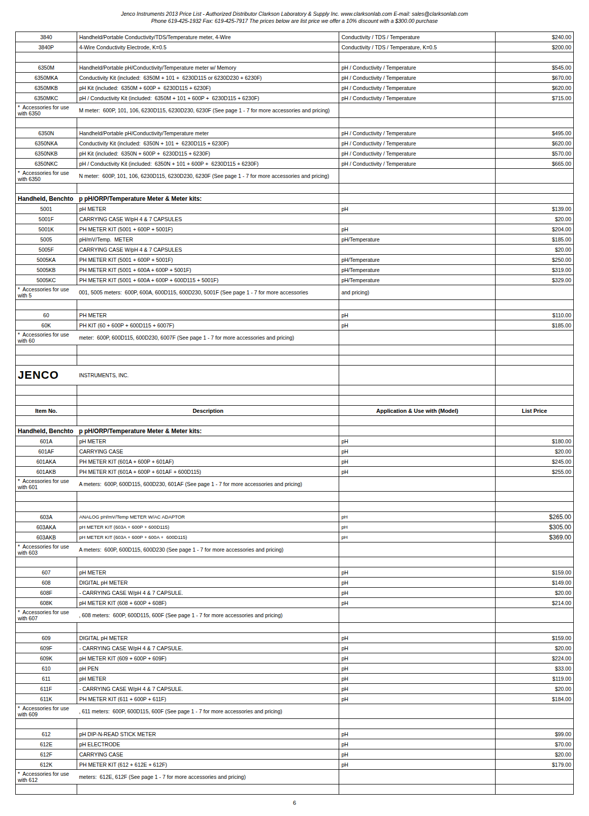Jenco Instruments 2013 Price List - Authorized Distributor Clarkson Laboratory & Supply Inc. www.clarksonlab.com E-mail: sales@clarksonlab.com
Phone 619-425-1932 Fax: 619-425-7917 The prices below are list price we offer a 10% discount with a $300.00 purchase
| 3840 | Handheld/Portable Conductivity/TDS/Temperature meter, 4-Wire | Conductivity / TDS / Temperature | $240.00 |
| 3840P | 4-Wire Conductivity Electrode, K=0.5 | Conductivity / TDS / Temperature, K=0.5 | $200.00 |
| 6350M | Handheld/Portable pH/Conductivity/Temperature meter w/ Memory | pH / Conductivity / Temperature | $545.00 |
| 6350MKA | Conductivity Kit (included: 6350M + 101 + 6230D115 or 6230D230 + 6230F) | pH / Conductivity / Temperature | $670.00 |
| 6350MKB | pH Kit (included: 6350M + 600P + 6230D115 + 6230F) | pH / Conductivity / Temperature | $620.00 |
| 6350MKC | pH / Conductivity Kit (included: 6350M + 101 + 600P + 6230D115 + 6230F) | pH / Conductivity / Temperature | $715.00 |
| * Accessories for use with 6350 | M meter: 600P, 101, 106, 6230D115, 6230D230, 6230F (See page 1 - 7 for more accessories and pricing) | | |
| 6350N | Handheld/Portable pH/Conductivity/Temperature meter | pH / Conductivity / Temperature | $495.00 |
| 6350NKA | Conductivity Kit (included: 6350N + 101 + 6230D115 + 6230F) | pH / Conductivity / Temperature | $620.00 |
| 6350NKB | pH Kit (included: 6350N + 600P + 6230D115 + 6230F) | pH / Conductivity / Temperature | $570.00 |
| 6350NKC | pH / Conductivity Kit (included: 6350N + 101 + 600P + 6230D115 + 6230F) | pH / Conductivity / Temperature | $665.00 |
| * Accessories for use with 6350 | N meter: 600P, 101, 106, 6230D115, 6230D230, 6230F (See page 1 - 7 for more accessories and pricing) | | |
| Handheld, Benchto | p pH/ORP/Temperature Meter & Meter kits: | | |
| 5001 | pH METER | pH | $139.00 |
| 5001F | CARRYING CASE W/pH 4 & 7 CAPSULES | | $20.00 |
| 5001K | PH METER KIT (5001 + 600P + 5001F) | pH | $204.00 |
| 5005 | pH/mV/Temp. METER | pH/Temperature | $185.00 |
| 5005F | CARRYING CASE W/pH 4 & 7 CAPSULES | | $20.00 |
| 5005KA | PH METER KIT (5001 + 600P + 5001F) | pH/Temperature | $250.00 |
| 5005KB | PH METER KIT (5001 + 600A + 600P + 5001F) | pH/Temperature | $319.00 |
| 5005KC | PH METER KIT (5001 + 600A + 600P + 600D115 + 5001F) | pH/Temperature | $329.00 |
| * Accessories for use with 5 | 001, 5005 meters: 600P, 600A, 600D115, 600D230, 5001F (See page 1 - 7 for more accessories | and pricing) | |
| 60 | PH METER | pH | $110.00 |
| 60K | PH KIT (60 + 600P + 600D115 + 6007F) | pH | $185.00 |
| * Accessories for use with 60 | meter: 600P, 600D115, 600D230, 6007F (See page 1 - 7 for more accessories and pricing) | | |
| JENCO | INSTRUMENTS, INC. | | |
| Item No. | Description | Application & Use with (Model) | List Price |
| Handheld, Benchto | p pH/ORP/Temperature Meter & Meter kits: | | |
| 601A | pH METER | pH | $180.00 |
| 601AF | CARRYING CASE | pH | $20.00 |
| 601AKA | PH METER KIT (601A + 600P + 601AF) | pH | $245.00 |
| 601AKB | PH METER KIT (601A + 600P + 601AF + 600D115) | pH | $255.00 |
| * Accessories for use with 601 | A meters: 600P, 600D115, 600D230, 601AF (See page 1 - 7 for more accessories and pricing) | | |
| 603A | ANALOG pH/mV/Temp METER W/AC ADAPTOR | pH | $265.00 |
| 603AKA | pH METER KIT (603A + 600P + 600D115) | pH | $305.00 |
| 603AKB | pH METER KIT (603A + 600P + 600A + 600D115) | pH | $369.00 |
| * Accessories for use with 603 | A meters: 600P, 600D115, 600D230 (See page 1 - 7 for more accessories and pricing) | | |
| 607 | pH METER | pH | $159.00 |
| 608 | DIGITAL pH METER | pH | $149.00 |
| 608F | - CARRYING CASE W/pH 4 & 7 CAPSULE. | pH | $20.00 |
| 608K | pH METER KIT (608 + 600P + 608F) | pH | $214.00 |
| * Accessories for use with 607 | , 608 meters: 600P, 600D115, 600F (See page 1 - 7 for more accessories and pricing) | | |
| 609 | DIGITAL pH METER | pH | $159.00 |
| 609F | - CARRYING CASE W/pH 4 & 7 CAPSULE. | pH | $20.00 |
| 609K | pH METER KIT (609 + 600P + 609F) | pH | $224.00 |
| 610 | pH PEN | pH | $33.00 |
| 611 | pH METER | pH | $119.00 |
| 611F | - CARRYING CASE W/pH 4 & 7 CAPSULE. | pH | $20.00 |
| 611K | PH METER KIT (611 + 600P + 611F) | pH | $184.00 |
| * Accessories for use with 609 | , 611 meters: 600P, 600D115, 600F (See page 1 - 7 for more accessories and pricing) | | |
| 612 | pH DIP-N-READ STICK METER | pH | $99.00 |
| 612E | pH ELECTRODE | pH | $70.00 |
| 612F | CARRYING CASE | pH | $20.00 |
| 612K | PH METER KIT (612 + 612E + 612F) | pH | $179.00 |
| * Accessories for use with 612 | meters: 612E, 612F (See page 1 - 7 for more accessories and pricing) | | |
6